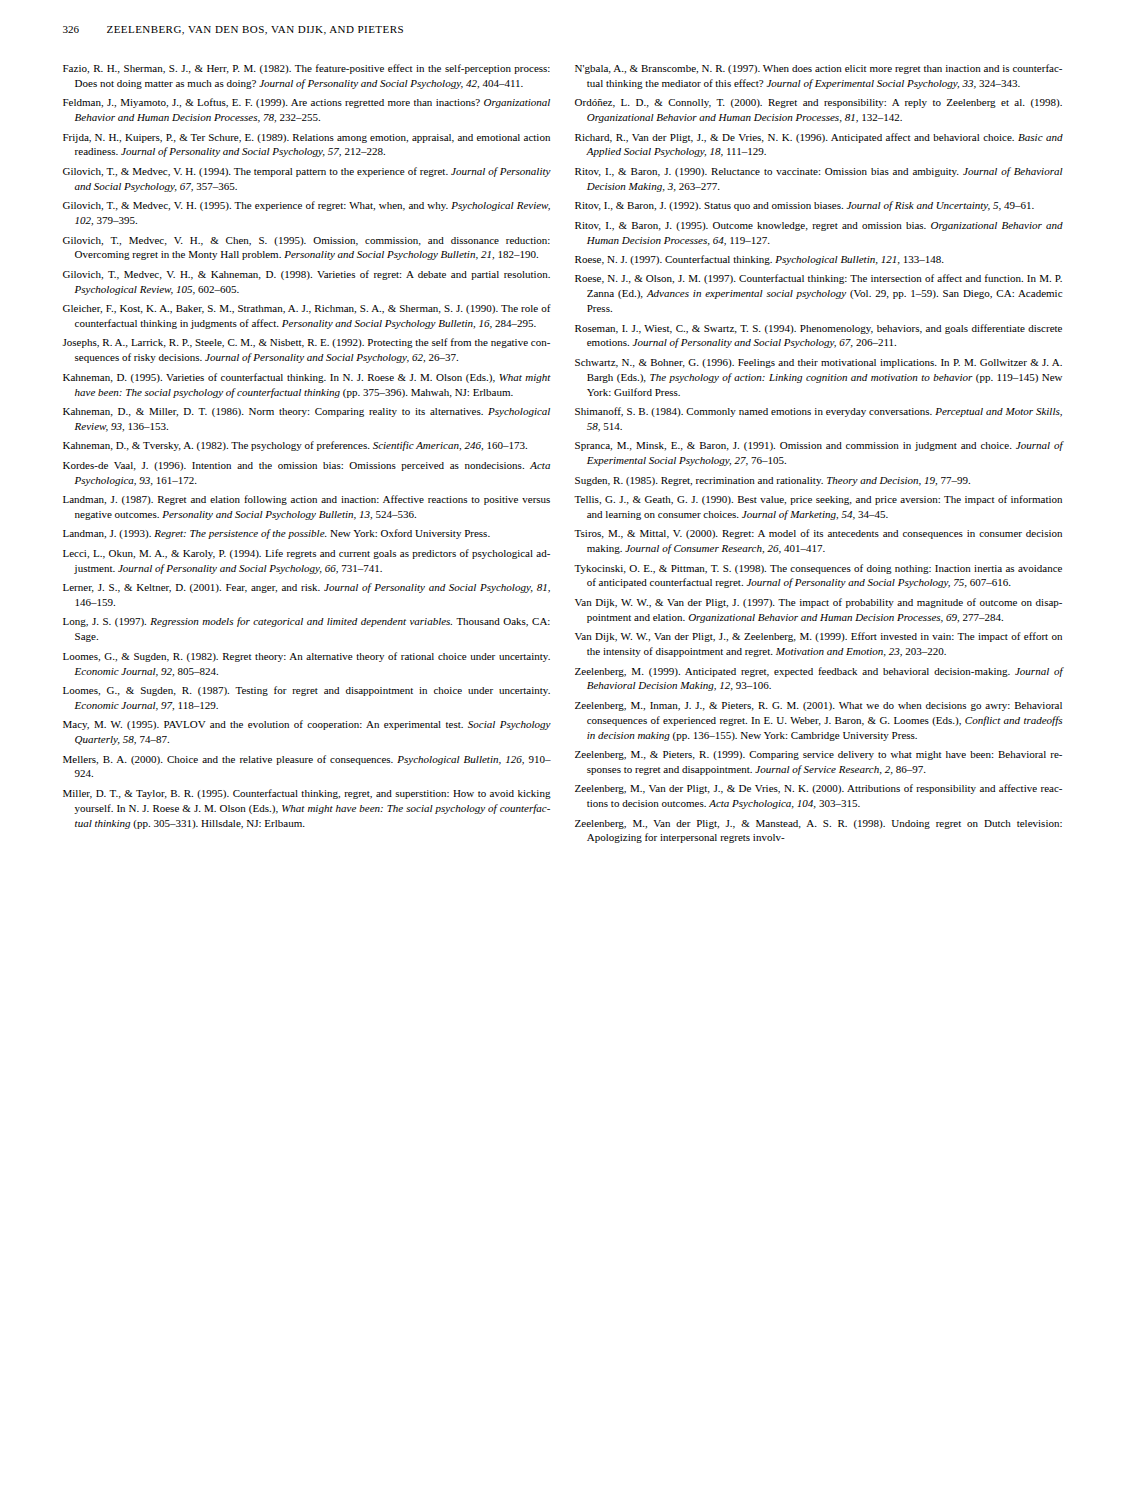326 ZEELENBERG, VAN DEN BOS, VAN DIJK, AND PIETERS
Fazio, R. H., Sherman, S. J., & Herr, P. M. (1982). The feature-positive effect in the self-perception process: Does not doing matter as much as doing? Journal of Personality and Social Psychology, 42, 404–411.
Feldman, J., Miyamoto, J., & Loftus, E. F. (1999). Are actions regretted more than inactions? Organizational Behavior and Human Decision Processes, 78, 232–255.
Frijda, N. H., Kuipers, P., & Ter Schure, E. (1989). Relations among emotion, appraisal, and emotional action readiness. Journal of Personality and Social Psychology, 57, 212–228.
Gilovich, T., & Medvec, V. H. (1994). The temporal pattern to the experience of regret. Journal of Personality and Social Psychology, 67, 357–365.
Gilovich, T., & Medvec, V. H. (1995). The experience of regret: What, when, and why. Psychological Review, 102, 379–395.
Gilovich, T., Medvec, V. H., & Chen, S. (1995). Omission, commission, and dissonance reduction: Overcoming regret in the Monty Hall problem. Personality and Social Psychology Bulletin, 21, 182–190.
Gilovich, T., Medvec, V. H., & Kahneman, D. (1998). Varieties of regret: A debate and partial resolution. Psychological Review, 105, 602–605.
Gleicher, F., Kost, K. A., Baker, S. M., Strathman, A. J., Richman, S. A., & Sherman, S. J. (1990). The role of counterfactual thinking in judgments of affect. Personality and Social Psychology Bulletin, 16, 284–295.
Josephs, R. A., Larrick, R. P., Steele, C. M., & Nisbett, R. E. (1992). Protecting the self from the negative consequences of risky decisions. Journal of Personality and Social Psychology, 62, 26–37.
Kahneman, D. (1995). Varieties of counterfactual thinking. In N. J. Roese & J. M. Olson (Eds.), What might have been: The social psychology of counterfactual thinking (pp. 375–396). Mahwah, NJ: Erlbaum.
Kahneman, D., & Miller, D. T. (1986). Norm theory: Comparing reality to its alternatives. Psychological Review, 93, 136–153.
Kahneman, D., & Tversky, A. (1982). The psychology of preferences. Scientific American, 246, 160–173.
Kordes-de Vaal, J. (1996). Intention and the omission bias: Omissions perceived as nondecisions. Acta Psychologica, 93, 161–172.
Landman, J. (1987). Regret and elation following action and inaction: Affective reactions to positive versus negative outcomes. Personality and Social Psychology Bulletin, 13, 524–536.
Landman, J. (1993). Regret: The persistence of the possible. New York: Oxford University Press.
Lecci, L., Okun, M. A., & Karoly, P. (1994). Life regrets and current goals as predictors of psychological adjustment. Journal of Personality and Social Psychology, 66, 731–741.
Lerner, J. S., & Keltner, D. (2001). Fear, anger, and risk. Journal of Personality and Social Psychology, 81, 146–159.
Long, J. S. (1997). Regression models for categorical and limited dependent variables. Thousand Oaks, CA: Sage.
Loomes, G., & Sugden, R. (1982). Regret theory: An alternative theory of rational choice under uncertainty. Economic Journal, 92, 805–824.
Loomes, G., & Sugden, R. (1987). Testing for regret and disappointment in choice under uncertainty. Economic Journal, 97, 118–129.
Macy, M. W. (1995). PAVLOV and the evolution of cooperation: An experimental test. Social Psychology Quarterly, 58, 74–87.
Mellers, B. A. (2000). Choice and the relative pleasure of consequences. Psychological Bulletin, 126, 910–924.
Miller, D. T., & Taylor, B. R. (1995). Counterfactual thinking, regret, and superstition: How to avoid kicking yourself. In N. J. Roese & J. M. Olson (Eds.), What might have been: The social psychology of counterfactual thinking (pp. 305–331). Hillsdale, NJ: Erlbaum.
N'gbala, A., & Branscombe, N. R. (1997). When does action elicit more regret than inaction and is counterfactual thinking the mediator of this effect? Journal of Experimental Social Psychology, 33, 324–343.
Ordóñez, L. D., & Connolly, T. (2000). Regret and responsibility: A reply to Zeelenberg et al. (1998). Organizational Behavior and Human Decision Processes, 81, 132–142.
Richard, R., Van der Pligt, J., & De Vries, N. K. (1996). Anticipated affect and behavioral choice. Basic and Applied Social Psychology, 18, 111–129.
Ritov, I., & Baron, J. (1990). Reluctance to vaccinate: Omission bias and ambiguity. Journal of Behavioral Decision Making, 3, 263–277.
Ritov, I., & Baron, J. (1992). Status quo and omission biases. Journal of Risk and Uncertainty, 5, 49–61.
Ritov, I., & Baron, J. (1995). Outcome knowledge, regret and omission bias. Organizational Behavior and Human Decision Processes, 64, 119–127.
Roese, N. J. (1997). Counterfactual thinking. Psychological Bulletin, 121, 133–148.
Roese, N. J., & Olson, J. M. (1997). Counterfactual thinking: The intersection of affect and function. In M. P. Zanna (Ed.), Advances in experimental social psychology (Vol. 29, pp. 1–59). San Diego, CA: Academic Press.
Roseman, I. J., Wiest, C., & Swartz, T. S. (1994). Phenomenology, behaviors, and goals differentiate discrete emotions. Journal of Personality and Social Psychology, 67, 206–211.
Schwartz, N., & Bohner, G. (1996). Feelings and their motivational implications. In P. M. Gollwitzer & J. A. Bargh (Eds.), The psychology of action: Linking cognition and motivation to behavior (pp. 119–145) New York: Guilford Press.
Shimanoff, S. B. (1984). Commonly named emotions in everyday conversations. Perceptual and Motor Skills, 58, 514.
Spranca, M., Minsk, E., & Baron, J. (1991). Omission and commission in judgment and choice. Journal of Experimental Social Psychology, 27, 76–105.
Sugden, R. (1985). Regret, recrimination and rationality. Theory and Decision, 19, 77–99.
Tellis, G. J., & Geath, G. J. (1990). Best value, price seeking, and price aversion: The impact of information and learning on consumer choices. Journal of Marketing, 54, 34–45.
Tsiros, M., & Mittal, V. (2000). Regret: A model of its antecedents and consequences in consumer decision making. Journal of Consumer Research, 26, 401–417.
Tykocinski, O. E., & Pittman, T. S. (1998). The consequences of doing nothing: Inaction inertia as avoidance of anticipated counterfactual regret. Journal of Personality and Social Psychology, 75, 607–616.
Van Dijk, W. W., & Van der Pligt, J. (1997). The impact of probability and magnitude of outcome on disappointment and elation. Organizational Behavior and Human Decision Processes, 69, 277–284.
Van Dijk, W. W., Van der Pligt, J., & Zeelenberg, M. (1999). Effort invested in vain: The impact of effort on the intensity of disappointment and regret. Motivation and Emotion, 23, 203–220.
Zeelenberg, M. (1999). Anticipated regret, expected feedback and behavioral decision-making. Journal of Behavioral Decision Making, 12, 93–106.
Zeelenberg, M., Inman, J. J., & Pieters, R. G. M. (2001). What we do when decisions go awry: Behavioral consequences of experienced regret. In E. U. Weber, J. Baron, & G. Loomes (Eds.), Conflict and tradeoffs in decision making (pp. 136–155). New York: Cambridge University Press.
Zeelenberg, M., & Pieters, R. (1999). Comparing service delivery to what might have been: Behavioral responses to regret and disappointment. Journal of Service Research, 2, 86–97.
Zeelenberg, M., Van der Pligt, J., & De Vries, N. K. (2000). Attributions of responsibility and affective reactions to decision outcomes. Acta Psychologica, 104, 303–315.
Zeelenberg, M., Van der Pligt, J., & Manstead, A. S. R. (1998). Undoing regret on Dutch television: Apologizing for interpersonal regrets involv-